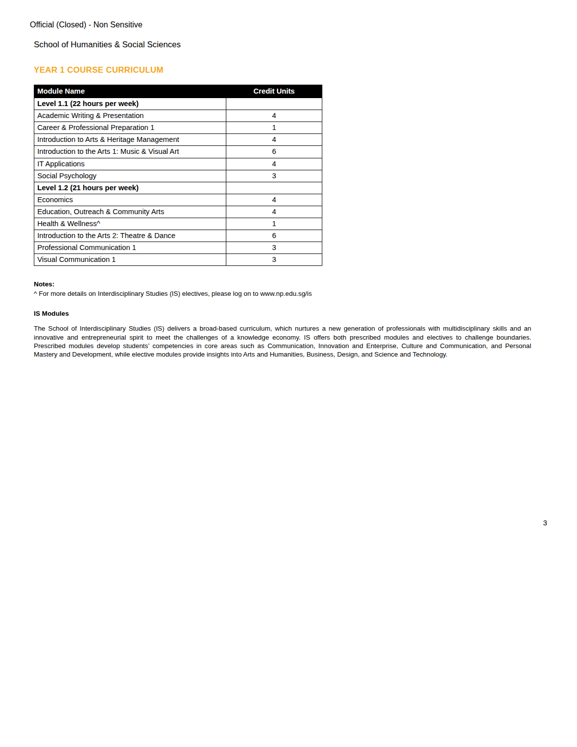Official (Closed) - Non Sensitive
School of Humanities & Social Sciences
YEAR 1 COURSE CURRICULUM
| Module Name | Credit Units |
| --- | --- |
| Level 1.1 (22 hours per week) | |
| Academic Writing & Presentation | 4 |
| Career & Professional Preparation 1 | 1 |
| Introduction to Arts & Heritage Management | 4 |
| Introduction to the Arts 1: Music & Visual Art | 6 |
| IT Applications | 4 |
| Social Psychology | 3 |
| Level 1.2 (21 hours per week) | |
| Economics | 4 |
| Education, Outreach & Community Arts | 4 |
| Health & Wellness^ | 1 |
| Introduction to the Arts 2: Theatre & Dance | 6 |
| Professional Communication 1 | 3 |
| Visual Communication 1 | 3 |
Notes:
^ For more details on Interdisciplinary Studies (IS) electives, please log on to www.np.edu.sg/is
IS Modules
The School of Interdisciplinary Studies (IS) delivers a broad-based curriculum, which nurtures a new generation of professionals with multidisciplinary skills and an innovative and entrepreneurial spirit to meet the challenges of a knowledge economy. IS offers both prescribed modules and electives to challenge boundaries. Prescribed modules develop students’ competencies in core areas such as Communication, Innovation and Enterprise, Culture and Communication, and Personal Mastery and Development, while elective modules provide insights into Arts and Humanities, Business, Design, and Science and Technology.
3